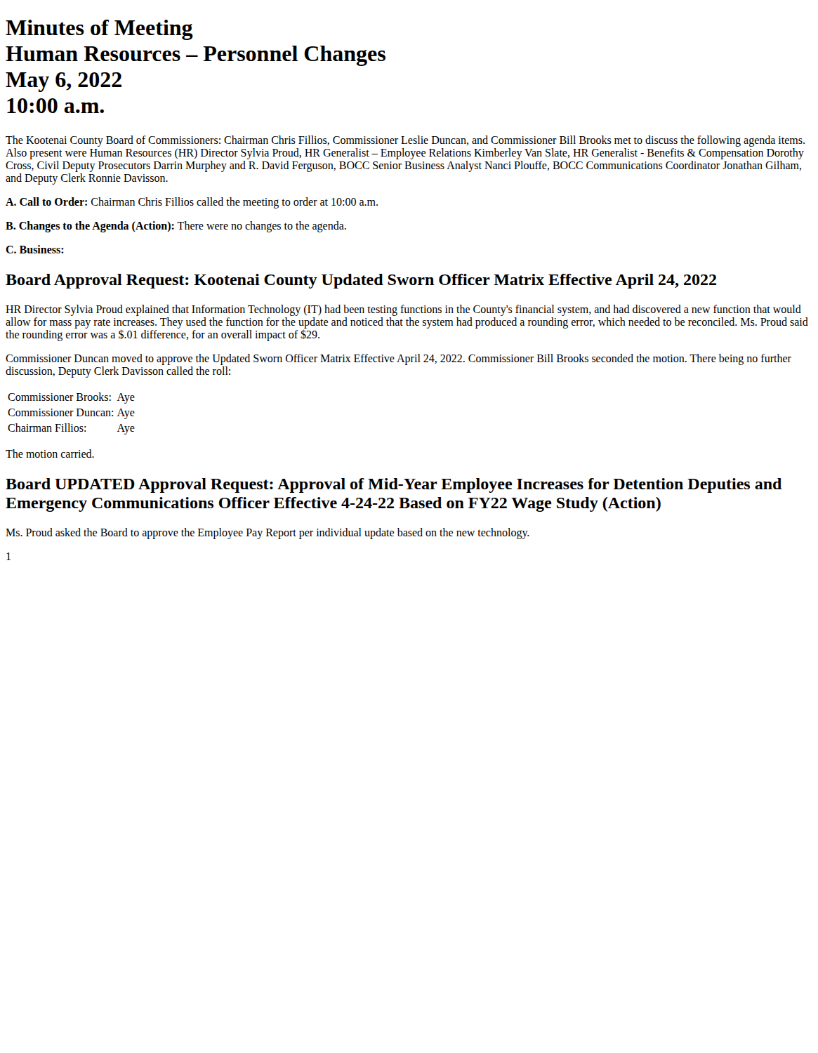Minutes of Meeting
Human Resources – Personnel Changes
May 6, 2022
10:00 a.m.
The Kootenai County Board of Commissioners: Chairman Chris Fillios, Commissioner Leslie Duncan, and Commissioner Bill Brooks met to discuss the following agenda items. Also present were Human Resources (HR) Director Sylvia Proud, HR Generalist – Employee Relations Kimberley Van Slate, HR Generalist - Benefits & Compensation Dorothy Cross, Civil Deputy Prosecutors Darrin Murphey and R. David Ferguson, BOCC Senior Business Analyst Nanci Plouffe, BOCC Communications Coordinator Jonathan Gilham, and Deputy Clerk Ronnie Davisson.
A. Call to Order: Chairman Chris Fillios called the meeting to order at 10:00 a.m.
B. Changes to the Agenda (Action): There were no changes to the agenda.
C. Business:
Board Approval Request: Kootenai County Updated Sworn Officer Matrix Effective April 24, 2022
HR Director Sylvia Proud explained that Information Technology (IT) had been testing functions in the County's financial system, and had discovered a new function that would allow for mass pay rate increases. They used the function for the update and noticed that the system had produced a rounding error, which needed to be reconciled. Ms. Proud said the rounding error was a $.01 difference, for an overall impact of $29.
Commissioner Duncan moved to approve the Updated Sworn Officer Matrix Effective April 24, 2022. Commissioner Bill Brooks seconded the motion. There being no further discussion, Deputy Clerk Davisson called the roll:
| Commissioner Brooks: | Aye |
| Commissioner Duncan: | Aye |
| Chairman Fillios: | Aye |
The motion carried.
Board UPDATED Approval Request: Approval of Mid-Year Employee Increases for Detention Deputies and Emergency Communications Officer Effective 4-24-22 Based on FY22 Wage Study (Action)
Ms. Proud asked the Board to approve the Employee Pay Report per individual update based on the new technology.
1